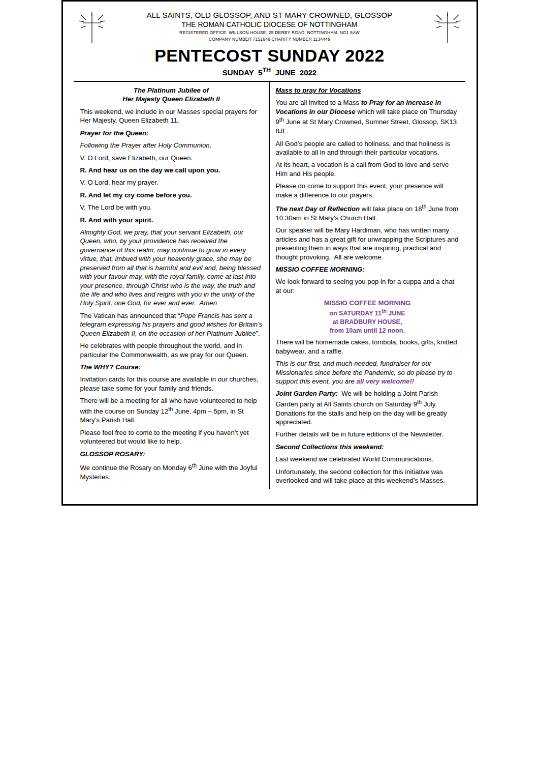ALL SAINTS, OLD GLOSSOP, AND ST MARY CROWNED, GLOSSOP
THE ROMAN CATHOLIC DIOCESE OF NOTTINGHAM
REGISTERED OFFICE: WILLSON HOUSE, 25 DERBY ROAD, NOTTINGHAM. NG1 5AW
COMPANY NUMBER 7151646 CHARITY NUMBER 1134449
PENTECOST SUNDAY 2022
SUNDAY 5TH JUNE 2022
The Platinum Jubilee of
Her Majesty Queen Elizabeth II
This weekend, we include in our Masses special prayers for Her Majesty, Queen Elizabeth 11.
Prayer for the Queen:
Following the Prayer after Holy Communion,
V. O Lord, save Elizabeth, our Queen.
R. And hear us on the day we call upon you.
V. O Lord, hear my prayer.
R. And let my cry come before you.
V. The Lord be with you.
R. And with your spirit.
Almighty God, we pray, that your servant Elizabeth, our Queen, who, by your providence has received the governance of this realm, may continue to grow in every virtue, that, imbued with your heavenly grace, she may be preserved from all that is harmful and evil and, being blessed with your favour may, with the royal family, come at last into your presence, through Christ who is the way, the truth and the life and who lives and reigns with you in the unity of the Holy Spirit, one God, for ever and ever. Amen
The Vatican has announced that “Pope Francis has sent a telegram expressing his prayers and good wishes for Britain’s Queen Elizabeth II, on the occasion of her Platinum Jubilee”.
He celebrates with people throughout the world, and in particular the Commonwealth, as we pray for our Queen.
The WHY? Course:
Invitation cards for this course are available in our churches, please take some for your family and friends.
There will be a meeting for all who have volunteered to help with the course on Sunday 12th June, 4pm – 5pm, in St Mary’s Parish Hall.
Please feel free to come to the meeting if you haven’t yet volunteered but would like to help.
GLOSSOP ROSARY:
We continue the Rosary on Monday 6th June with the Joyful Mysteries.
Mass to pray for Vocations
You are all invited to a Mass to Pray for an increase in Vocations in our Diocese which will take place on Thursday 9th June at St Mary Crowned, Sumner Street, Glossop, SK13 8JL.
All God’s people are called to holiness, and that holiness is available to all in and through their particular vocations.
At its heart, a vocation is a call from God to love and serve Him and His people.
Please do come to support this event, your presence will make a difference to our prayers.
The next Day of Reflection will take place on 18th June from 10.30am in St Mary’s Church Hall.
Our speaker will be Mary Hardiman, who has written many articles and has a great gift for unwrapping the Scriptures and presenting them in ways that are inspiring, practical and thought provoking. All are welcome.
MISSIO COFFEE MORNING:
We look forward to seeing you pop in for a cuppa and a chat at our:
MISSIO COFFEE MORNING
on SATURDAY 11th JUNE
at BRADBURY HOUSE,
from 10am until 12 noon.
There will be homemade cakes, tombola, books, gifts, knitted babywear, and a raffle.
This is our first, and much needed, fundraiser for our Missionaries since before the Pandemic, so do please try to support this event, you are all very welcome!!
Joint Garden Party: We will be holding a Joint Parish Garden party at All Saints church on Saturday 9th July. Donations for the stalls and help on the day will be greatly appreciated.
Further details will be in future editions of the Newsletter.
Second Collections this weekend:
Last weekend we celebrated World Communications.
Unfortunately, the second collection for this initiative was overlooked and will take place at this weekend’s Masses.